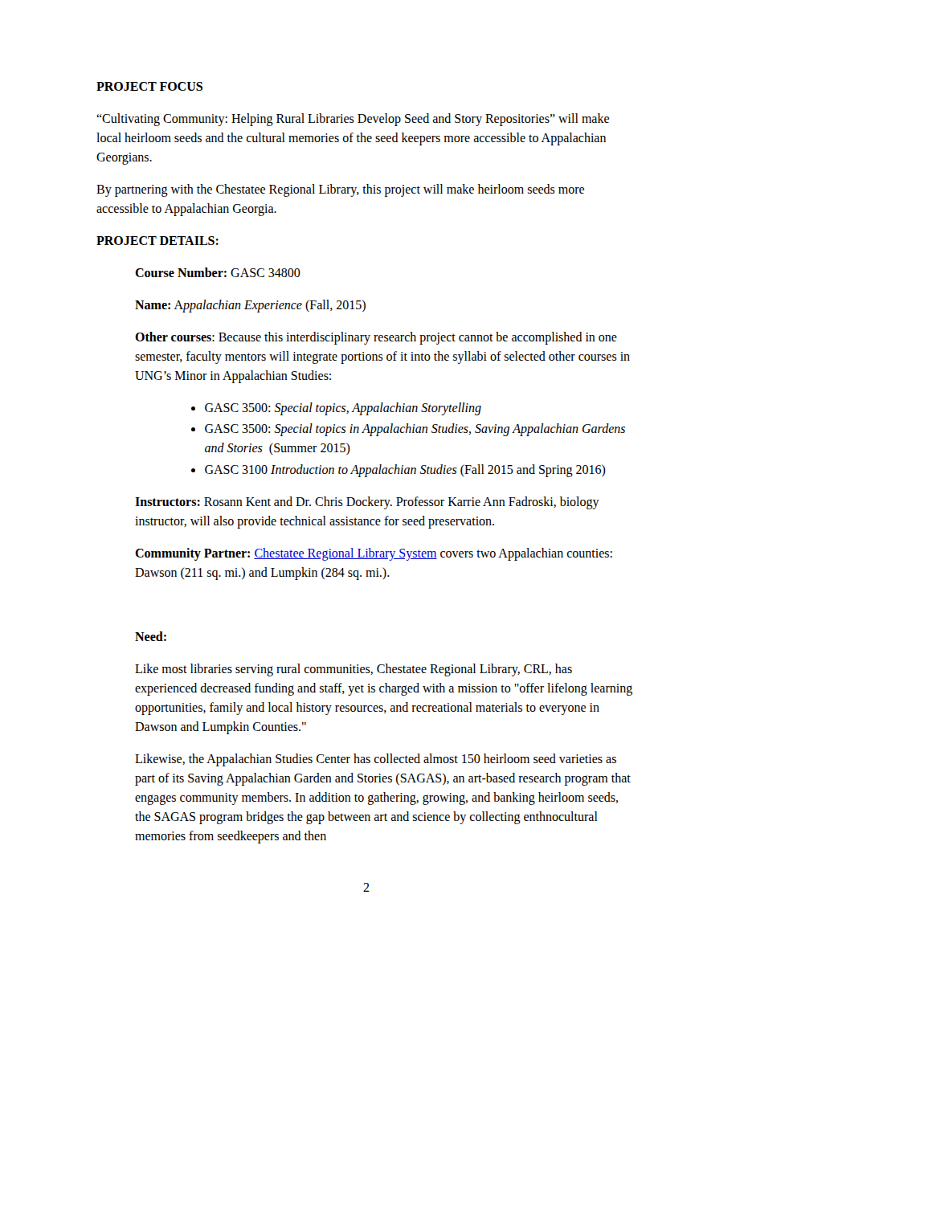PROJECT FOCUS
“Cultivating Community: Helping Rural Libraries Develop Seed and Story Repositories” will make local heirloom seeds and the cultural memories of the seed keepers more accessible to Appalachian Georgians.
By partnering with the Chestatee Regional Library, this project will make heirloom seeds more accessible to Appalachian Georgia.
PROJECT DETAILS:
Course Number: GASC 34800
Name: Appalachian Experience (Fall, 2015)
Other courses: Because this interdisciplinary research project cannot be accomplished in one semester, faculty mentors will integrate portions of it into the syllabi of selected other courses in UNG’s Minor in Appalachian Studies:
GASC 3500: Special topics, Appalachian Storytelling
GASC 3500: Special topics in Appalachian Studies, Saving Appalachian Gardens and Stories (Summer 2015)
GASC 3100 Introduction to Appalachian Studies (Fall 2015 and Spring 2016)
Instructors: Rosann Kent and Dr. Chris Dockery. Professor Karrie Ann Fadroski, biology instructor, will also provide technical assistance for seed preservation.
Community Partner: Chestatee Regional Library System covers two Appalachian counties: Dawson (211 sq. mi.) and Lumpkin (284 sq. mi.).
Need:
Like most libraries serving rural communities, Chestatee Regional Library, CRL, has experienced decreased funding and staff, yet is charged with a mission to "offer lifelong learning opportunities, family and local history resources, and recreational materials to everyone in Dawson and Lumpkin Counties."
Likewise, the Appalachian Studies Center has collected almost 150 heirloom seed varieties as part of its Saving Appalachian Garden and Stories (SAGAS), an art-based research program that engages community members. In addition to gathering, growing, and banking heirloom seeds, the SAGAS program bridges the gap between art and science by collecting enthnocultural memories from seedkeepers and then
2